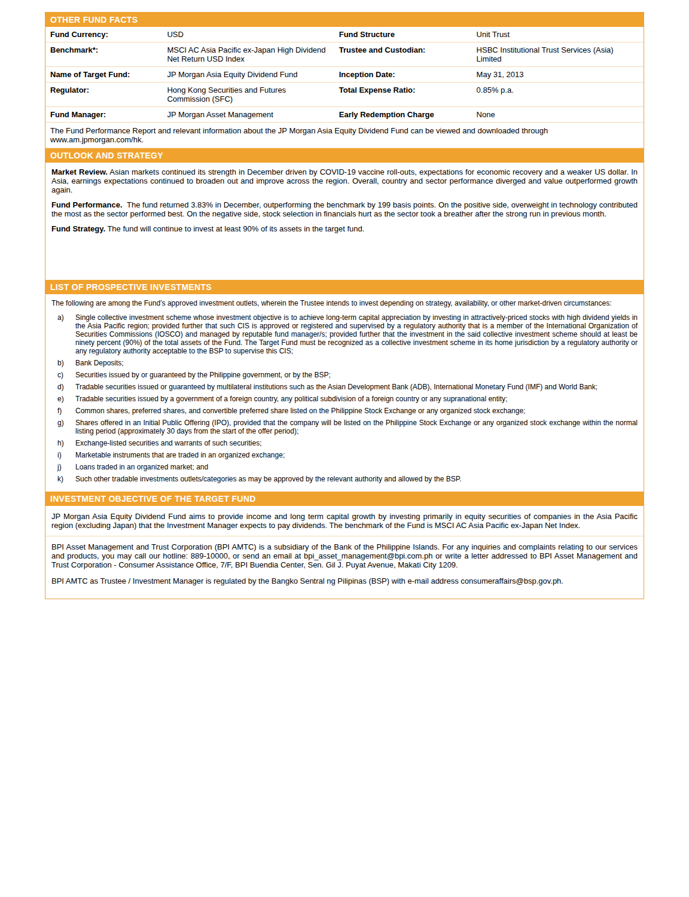OTHER FUND FACTS
| Fund Currency: | USD | Fund Structure | Unit Trust |
| Benchmark*: | MSCI AC Asia Pacific ex-Japan High Dividend Net Return USD Index | Trustee and Custodian: | HSBC Institutional Trust Services (Asia) Limited |
| Name of Target Fund: | JP Morgan Asia Equity Dividend Fund | Inception Date: | May 31, 2013 |
| Regulator: | Hong Kong Securities and Futures Commission (SFC) | Total Expense Ratio: | 0.85% p.a. |
| Fund Manager: | JP Morgan Asset Management | Early Redemption Charge | None |
The Fund Performance Report and relevant information about the JP Morgan Asia Equity Dividend Fund can be viewed and downloaded through www.am.jpmorgan.com/hk.
OUTLOOK AND STRATEGY
Market Review. Asian markets continued its strength in December driven by COVID-19 vaccine roll-outs, expectations for economic recovery and a weaker US dollar. In Asia, earnings expectations continued to broaden out and improve across the region. Overall, country and sector performance diverged and value outperformed growth again.
Fund Performance. The fund returned 3.83% in December, outperforming the benchmark by 199 basis points. On the positive side, overweight in technology contributed the most as the sector performed best. On the negative side, stock selection in financials hurt as the sector took a breather after the strong run in previous month.
Fund Strategy. The fund will continue to invest at least 90% of its assets in the target fund.
LIST OF PROSPECTIVE INVESTMENTS
The following are among the Fund’s approved investment outlets, wherein the Trustee intends to invest depending on strategy, availability, or other market-driven circumstances:
a) Single collective investment scheme whose investment objective is to achieve long-term capital appreciation by investing in attractively-priced stocks with high dividend yields in the Asia Pacific region; provided further that such CIS is approved or registered and supervised by a regulatory authority that is a member of the International Organization of Securities Commissions (IOSCO) and managed by reputable fund manager/s; provided further that the investment in the said collective investment scheme should at least be ninety percent (90%) of the total assets of the Fund. The Target Fund must be recognized as a collective investment scheme in its home jurisdiction by a regulatory authority or any regulatory authority acceptable to the BSP to supervise this CIS;
b) Bank Deposits;
c) Securities issued by or guaranteed by the Philippine government, or by the BSP;
d) Tradable securities issued or guaranteed by multilateral institutions such as the Asian Development Bank (ADB), International Monetary Fund (IMF) and World Bank;
e) Tradable securities issued by a government of a foreign country, any political subdivision of a foreign country or any supranational entity;
f) Common shares, preferred shares, and convertible preferred share listed on the Philippine Stock Exchange or any organized stock exchange;
g) Shares offered in an Initial Public Offering (IPO), provided that the company will be listed on the Philippine Stock Exchange or any organized stock exchange within the normal listing period (approximately 30 days from the start of the offer period);
h) Exchange-listed securities and warrants of such securities;
i) Marketable instruments that are traded in an organized exchange;
j) Loans traded in an organized market; and
k) Such other tradable investments outlets/categories as may be approved by the relevant authority and allowed by the BSP.
INVESTMENT OBJECTIVE OF THE TARGET FUND
JP Morgan Asia Equity Dividend Fund aims to provide income and long term capital growth by investing primarily in equity securities of companies in the Asia Pacific region (excluding Japan) that the Investment Manager expects to pay dividends. The benchmark of the Fund is MSCI AC Asia Pacific ex-Japan Net Index.
BPI Asset Management and Trust Corporation (BPI AMTC) is a subsidiary of the Bank of the Philippine Islands. For any inquiries and complaints relating to our services and products, you may call our hotline: 889-10000, or send an email at bpi_asset_management@bpi.com.ph or write a letter addressed to BPI Asset Management and Trust Corporation - Consumer Assistance Office, 7/F, BPI Buendia Center, Sen. Gil J. Puyat Avenue, Makati City 1209.
BPI AMTC as Trustee / Investment Manager is regulated by the Bangko Sentral ng Pilipinas (BSP) with e-mail address consumeraffairs@bsp.gov.ph.